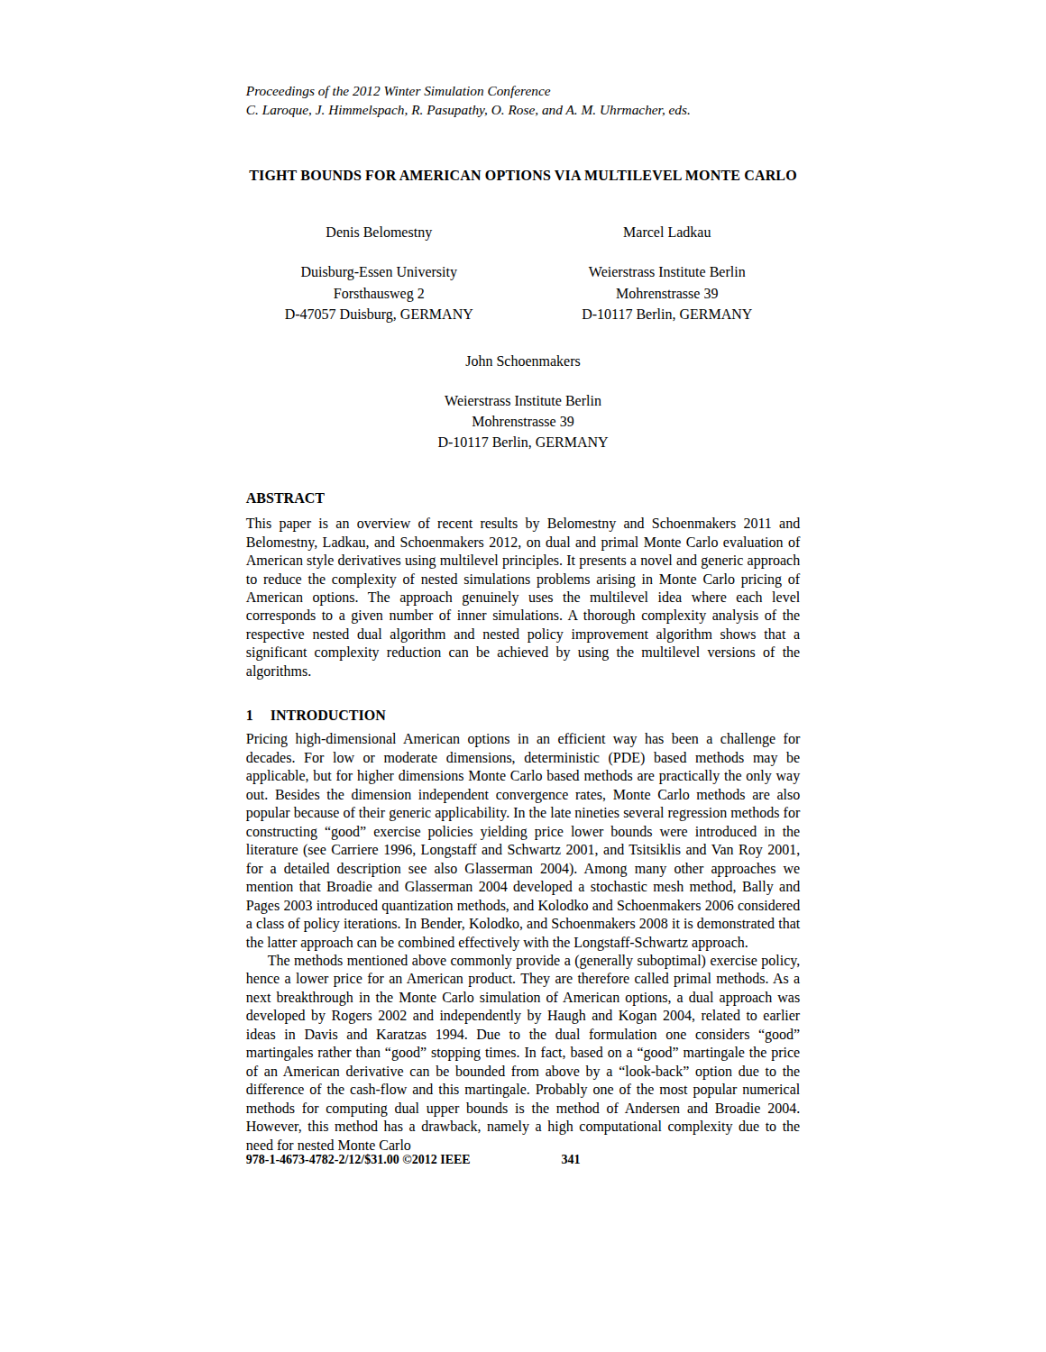Proceedings of the 2012 Winter Simulation Conference
C. Laroque, J. Himmelspach, R. Pasupathy, O. Rose, and A. M. Uhrmacher, eds.
Tight Bounds for American Options via Multilevel Monte Carlo
Denis Belomestny
Duisburg-Essen University
Forsthausweg 2
D-47057 Duisburg, GERMANY
Marcel Ladkau
Weierstrass Institute Berlin
Mohrenstrasse 39
D-10117 Berlin, GERMANY
John Schoenmakers
Weierstrass Institute Berlin
Mohrenstrasse 39
D-10117 Berlin, GERMANY
Abstract
This paper is an overview of recent results by Belomestny and Schoenmakers 2011 and Belomestny, Ladkau, and Schoenmakers 2012, on dual and primal Monte Carlo evaluation of American style derivatives using multilevel principles. It presents a novel and generic approach to reduce the complexity of nested simulations problems arising in Monte Carlo pricing of American options. The approach genuinely uses the multilevel idea where each level corresponds to a given number of inner simulations. A thorough complexity analysis of the respective nested dual algorithm and nested policy improvement algorithm shows that a significant complexity reduction can be achieved by using the multilevel versions of the algorithms.
1 INTRODUCTION
Pricing high-dimensional American options in an efficient way has been a challenge for decades. For low or moderate dimensions, deterministic (PDE) based methods may be applicable, but for higher dimensions Monte Carlo based methods are practically the only way out. Besides the dimension independent convergence rates, Monte Carlo methods are also popular because of their generic applicability. In the late nineties several regression methods for constructing “good” exercise policies yielding price lower bounds were introduced in the literature (see Carriere 1996, Longstaff and Schwartz 2001, and Tsitsiklis and Van Roy 2001, for a detailed description see also Glasserman 2004). Among many other approaches we mention that Broadie and Glasserman 2004 developed a stochastic mesh method, Bally and Pages 2003 introduced quantization methods, and Kolodko and Schoenmakers 2006 considered a class of policy iterations. In Bender, Kolodko, and Schoenmakers 2008 it is demonstrated that the latter approach can be combined effectively with the Longstaff-Schwartz approach.
The methods mentioned above commonly provide a (generally suboptimal) exercise policy, hence a lower price for an American product. They are therefore called primal methods. As a next breakthrough in the Monte Carlo simulation of American options, a dual approach was developed by Rogers 2002 and independently by Haugh and Kogan 2004, related to earlier ideas in Davis and Karatzas 1994. Due to the dual formulation one considers “good” martingales rather than “good” stopping times. In fact, based on a “good” martingale the price of an American derivative can be bounded from above by a “look-back” option due to the difference of the cash-flow and this martingale. Probably one of the most popular numerical methods for computing dual upper bounds is the method of Andersen and Broadie 2004. However, this method has a drawback, namely a high computational complexity due to the need for nested Monte Carlo
978-1-4673-4782-2/12/$31.00 ©2012 IEEE 341